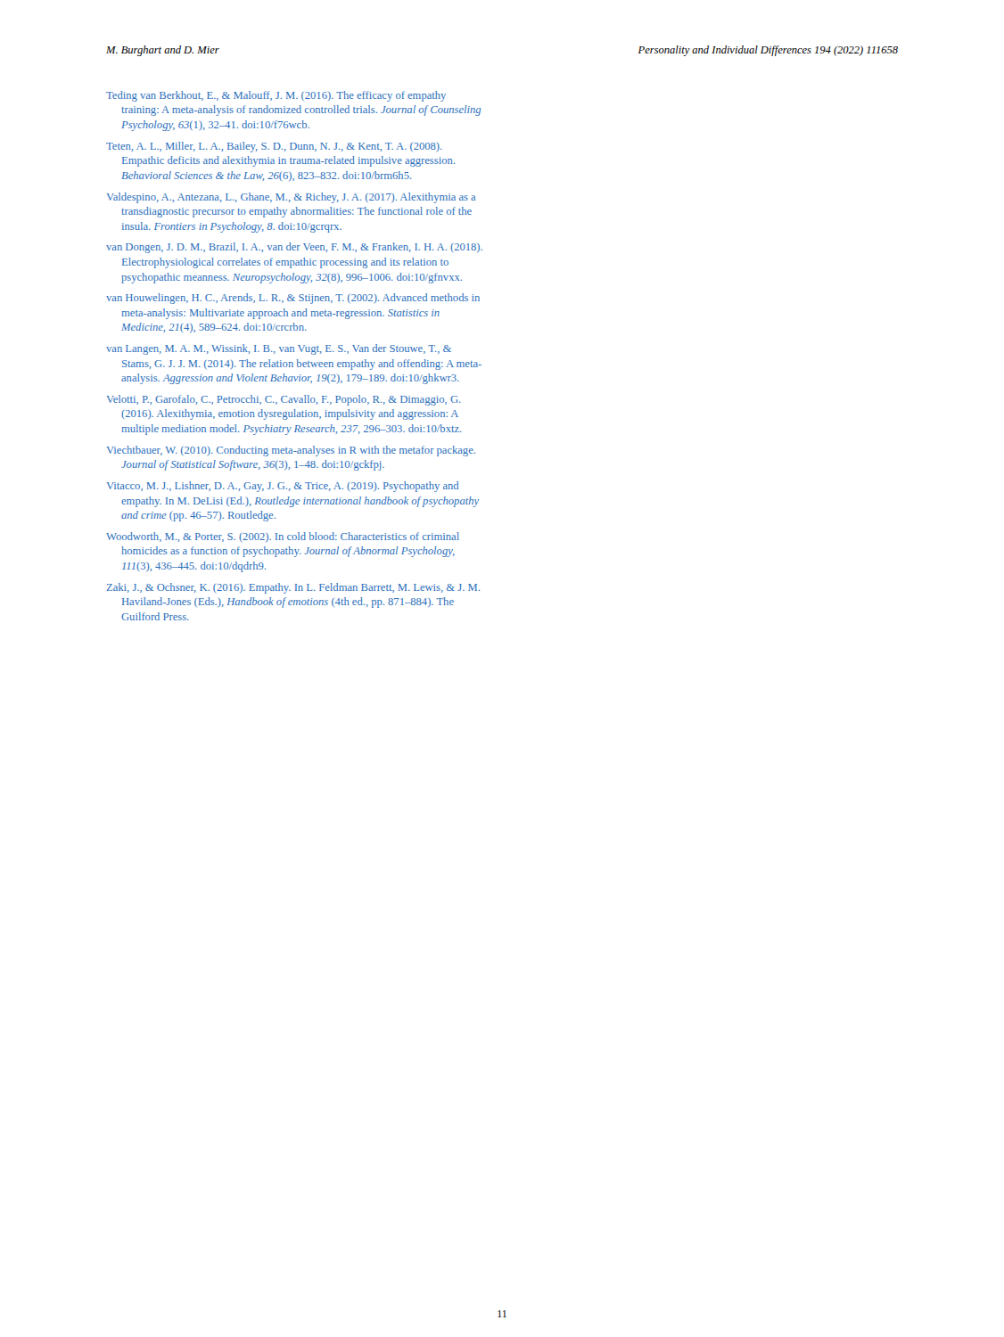M. Burghart and D. Mier
Personality and Individual Differences 194 (2022) 111658
Teding van Berkhout, E., & Malouff, J. M. (2016). The efficacy of empathy training: A meta-analysis of randomized controlled trials. Journal of Counseling Psychology, 63(1), 32–41. doi:10/f76wcb.
Teten, A. L., Miller, L. A., Bailey, S. D., Dunn, N. J., & Kent, T. A. (2008). Empathic deficits and alexithymia in trauma-related impulsive aggression. Behavioral Sciences & the Law, 26(6), 823–832. doi:10/brm6h5.
Valdespino, A., Antezana, L., Ghane, M., & Richey, J. A. (2017). Alexithymia as a transdiagnostic precursor to empathy abnormalities: The functional role of the insula. Frontiers in Psychology, 8. doi:10/gcrqrx.
van Dongen, J. D. M., Brazil, I. A., van der Veen, F. M., & Franken, I. H. A. (2018). Electrophysiological correlates of empathic processing and its relation to psychopathic meanness. Neuropsychology, 32(8), 996–1006. doi:10/gfnvxx.
van Houwelingen, H. C., Arends, L. R., & Stijnen, T. (2002). Advanced methods in meta-analysis: Multivariate approach and meta-regression. Statistics in Medicine, 21(4), 589–624. doi:10/crcrbn.
van Langen, M. A. M., Wissink, I. B., van Vugt, E. S., Van der Stouwe, T., & Stams, G. J. J. M. (2014). The relation between empathy and offending: A meta-analysis. Aggression and Violent Behavior, 19(2), 179–189. doi:10/ghkwr3.
Velotti, P., Garofalo, C., Petrocchi, C., Cavallo, F., Popolo, R., & Dimaggio, G. (2016). Alexithymia, emotion dysregulation, impulsivity and aggression: A multiple mediation model. Psychiatry Research, 237, 296–303. doi:10/bxtz.
Viechtbauer, W. (2010). Conducting meta-analyses in R with the metafor package. Journal of Statistical Software, 36(3), 1–48. doi:10/gckfpj.
Vitacco, M. J., Lishner, D. A., Gay, J. G., & Trice, A. (2019). Psychopathy and empathy. In M. DeLisi (Ed.), Routledge international handbook of psychopathy and crime (pp. 46–57). Routledge.
Woodworth, M., & Porter, S. (2002). In cold blood: Characteristics of criminal homicides as a function of psychopathy. Journal of Abnormal Psychology, 111(3), 436–445. doi:10/dqdrh9.
Zaki, J., & Ochsner, K. (2016). Empathy. In L. Feldman Barrett, M. Lewis, & J. M. Haviland-Jones (Eds.), Handbook of emotions (4th ed., pp. 871–884). The Guilford Press.
11